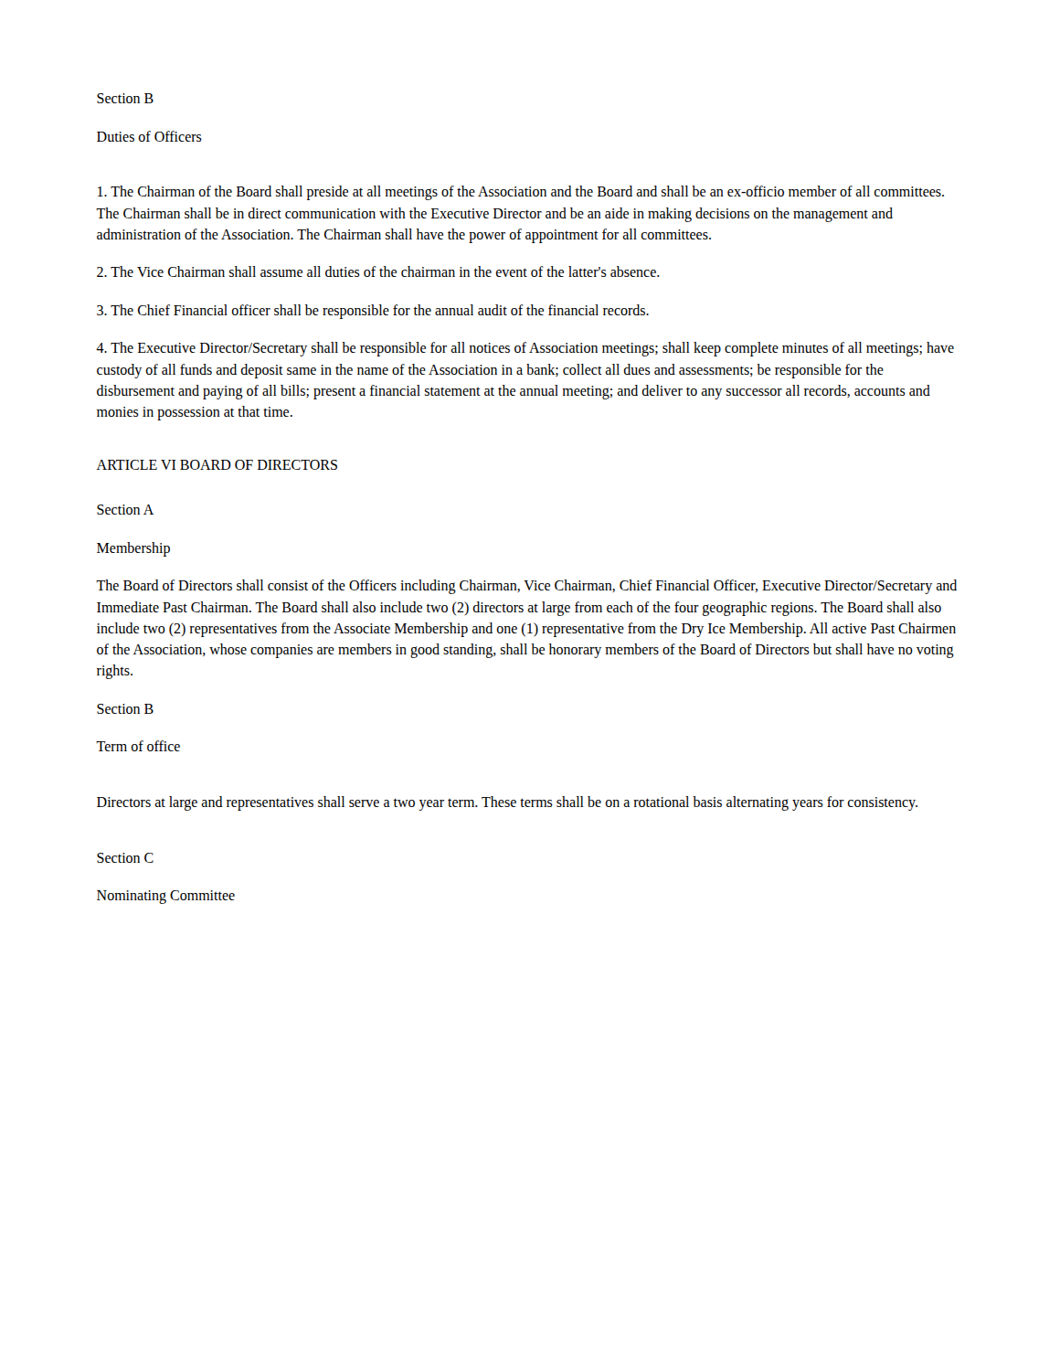Section B
Duties of Officers
1. The Chairman of the Board shall preside at all meetings of the Association and the Board and shall be an ex-officio member of all committees. The Chairman shall be in direct communication with the Executive Director and be an aide in making decisions on the management and administration of the Association. The Chairman shall have the power of appointment for all committees.
2. The Vice Chairman shall assume all duties of the chairman in the event of the latter's absence.
3. The Chief Financial officer shall be responsible for the annual audit of the financial records.
4. The Executive Director/Secretary shall be responsible for all notices of Association meetings; shall keep complete minutes of all meetings; have custody of all funds and deposit same in the name of the Association in a bank; collect all dues and assessments; be responsible for the disbursement and paying of all bills; present a financial statement at the annual meeting; and deliver to any successor all records, accounts and monies in possession at that time.
ARTICLE VI BOARD OF DIRECTORS
Section A
Membership
The Board of Directors shall consist of the Officers including Chairman, Vice Chairman, Chief Financial Officer, Executive Director/Secretary and Immediate Past Chairman. The Board shall also include two (2) directors at large from each of the four geographic regions. The Board shall also include two (2) representatives from the Associate Membership and one (1) representative from the Dry Ice Membership. All active Past Chairmen of the Association, whose companies are members in good standing, shall be honorary members of the Board of Directors but shall have no voting rights.
Section B
Term of office
Directors at large and representatives shall serve a two year term. These terms shall be on a rotational basis alternating years for consistency.
Section C
Nominating Committee